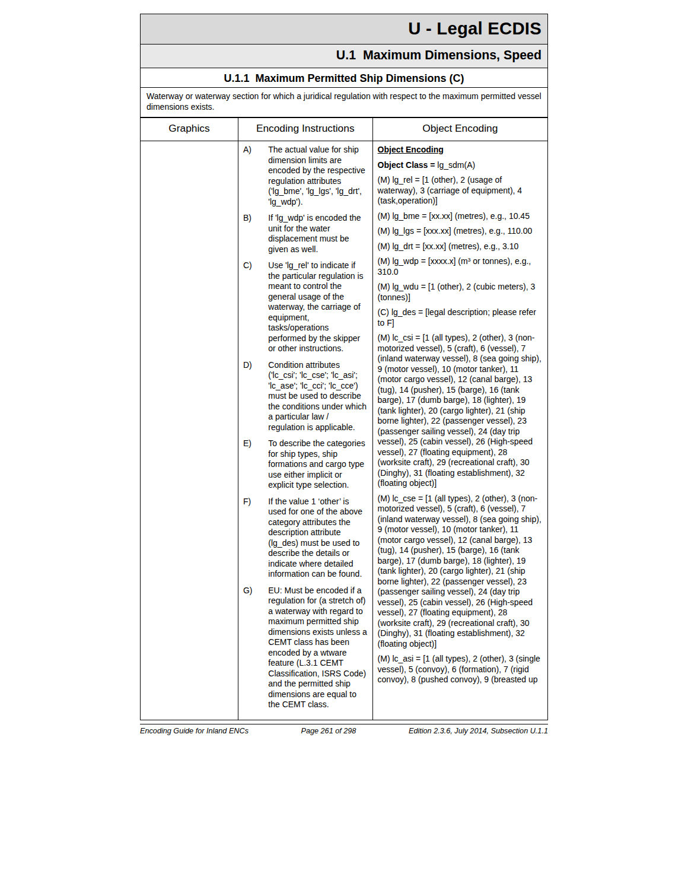U - Legal ECDIS
U.1 Maximum Dimensions, Speed
U.1.1 Maximum Permitted Ship Dimensions (C)
Waterway or waterway section for which a juridical regulation with respect to the maximum permitted vessel dimensions exists.
| Graphics | Encoding Instructions | Object Encoding |
| --- | --- | --- |
| | / A) / The actual value for ship dimension limits are encoded by the respective regulation attributes ('lg_bme', 'lg_lgs', 'lg_drt', 'lg_wdp'). / / B) / If 'lg_wdp' is encoded the unit for the water displacement must be given as well. / / C) / Use 'lg_rel' to indicate if the particular regulation is meant to control the general usage of the waterway, the carriage of equipment, tasks/operations performed by the skipper or other instructions. / / D) / Condition attributes ('lc_csi'; 'lc_cse'; 'lc_asi'; 'lc_ase'; 'lc_cci'; 'lc_cce') must be used to describe the conditions under which a particular law / regulation is applicable. / / E) / To describe the categories for ship types, ship formations and cargo type use either implicit or explicit type selection. / / F) / If the value 1 ‘other’ is used for one of the above category attributes the description attribute (lg_des) must be used to describe the details or indicate where detailed information can be found. / / G) / EU: Must be encoded if a regulation for (a stretch of) a waterway with regard to maximum permitted ship dimensions exists unless a CEMT class has been encoded by a wtware feature (L.3.1 CEMT Classification, ISRS Code) and the permitted ship dimensions are equal to the CEMT class. / | Object Encoding Object Class = lg_sdm(A) (M) lg_rel = [1 (other), 2 (usage of waterway), 3 (carriage of equipment), 4 (task,operation)] (M) lg_bme = [xx.xx] (metres), e.g., 10.45 (M) lg_lgs = [xxx.xx] (metres), e.g., 110.00 (M) lg_drt = [xx.xx] (metres), e.g., 3.10 (M) lg_wdp = [xxxx.x] (m³ or tonnes), e.g., 310.0 (M) lg_wdu = [1 (other), 2 (cubic meters), 3 (tonnes)] (C) lg_des = [legal description; please refer to F] (M) lc_csi = [1 (all types), 2 (other), 3 (non-motorized vessel), 5 (craft), 6 (vessel), 7 (inland waterway vessel), 8 (sea going ship), 9 (motor vessel), 10 (motor tanker), 11 (motor cargo vessel), 12 (canal barge), 13 (tug), 14 (pusher), 15 (barge), 16 (tank barge), 17 (dumb barge), 18 (lighter), 19 (tank lighter), 20 (cargo lighter), 21 (ship borne lighter), 22 (passenger vessel), 23 (passenger sailing vessel), 24 (day trip vessel), 25 (cabin vessel), 26 (High-speed vessel), 27 (floating equipment), 28 (worksite craft), 29 (recreational craft), 30 (Dinghy), 31 (floating establishment), 32 (floating object)] (M) lc_cse = [1 (all types), 2 (other), 3 (non-motorized vessel), 5 (craft), 6 (vessel), 7 (inland waterway vessel), 8 (sea going ship), 9 (motor vessel), 10 (motor tanker), 11 (motor cargo vessel), 12 (canal barge), 13 (tug), 14 (pusher), 15 (barge), 16 (tank barge), 17 (dumb barge), 18 (lighter), 19 (tank lighter), 20 (cargo lighter), 21 (ship borne lighter), 22 (passenger vessel), 23 (passenger sailing vessel), 24 (day trip vessel), 25 (cabin vessel), 26 (High-speed vessel), 27 (floating equipment), 28 (worksite craft), 29 (recreational craft), 30 (Dinghy), 31 (floating establishment), 32 (floating object)] (M) lc_asi = [1 (all types), 2 (other), 3 (single vessel), 5 (convoy), 6 (formation), 7 (rigid convoy), 8 (pushed convoy), 9 (breasted up |
Encoding Guide for Inland ENCs
Page 261 of 298
Edition 2.3.6, July 2014, Subsection U.1.1